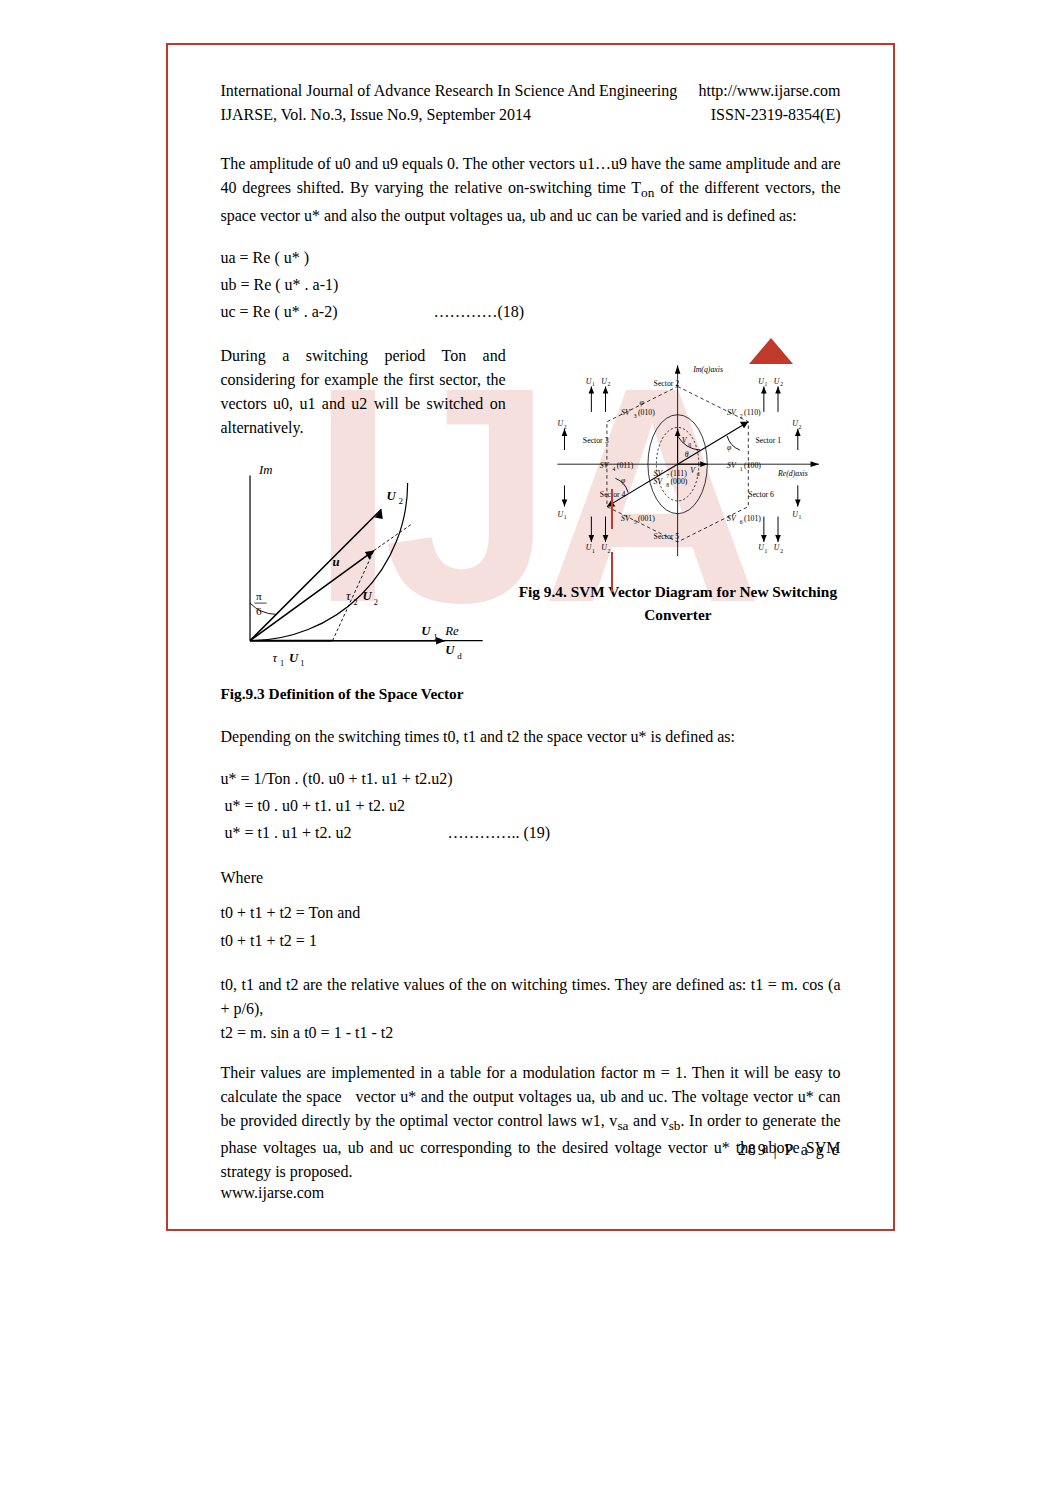IJA
International Journal of Advance Research In Science And Engineering
http://www.ijarse.com
IJARSE, Vol. No.3, Issue No.9, September 2014
ISSN-2319-8354(E)
The amplitude of u0 and u9 equals 0. The other vectors u1…u9 have the same amplitude and are 40 degrees shifted. By varying the relative on-switching time Ton of the different vectors, the space vector u* and also the output voltages ua, ub and uc can be varied and is defined as:
ua = Re ( u* ) ub = Re ( u* . a-1) uc = Re ( u* . a-2)…………(18)
During a switching period Ton and considering for example the first sector, the vectors u0, u1 and u2 will be switched on alternatively.
Im Re U 2 U d U 1 u τ 2 U 2 τ 1 U 1 π 6
Fig.9.3 Definition of the Space Vector
U1 U2 U1 U2 U1 U2 U1 U2 U2 U1 U2 U1 Im(q)axis Re(d)axis SV2(110) SV3(010) SV4(011) SV5(001) SV6(101) SV1(100) SV7(111) SV8(000) Sector 1 Sector 2 Sector 3 Sector 4 Sector 5 Sector 6 Vq Vd θ φ φ φ
Fig 9.4. SVM Vector Diagram for New Switching Converter
Depending on the switching times t0, t1 and t2 the space vector u* is defined as:
u* = 1/Ton . (t0. u0 + t1. u1 + t2.u2) u* = t0 . u0 + t1. u1 + t2. u2 u* = t1 . u1 + t2. u2………….. (19)
Where
t0 + t1 + t2 = Ton and t0 + t1 + t2 = 1
t0, t1 and t2 are the relative values of the on witching times. They are defined as: t1 = m. cos (a + p/6),
t2 = m. sin a t0 = 1 - t1 - t2
Their values are implemented in a table for a modulation factor m = 1. Then it will be easy to calculate the space vector u* and the output voltages ua, ub and uc. The voltage vector u* can be provided directly by the optimal vector control laws w1, vsa and vsb. In order to generate the phase voltages ua, ub and uc corresponding to the desired voltage vector u* the above SVM strategy is proposed.
289 | P a g e
www.ijarse.com